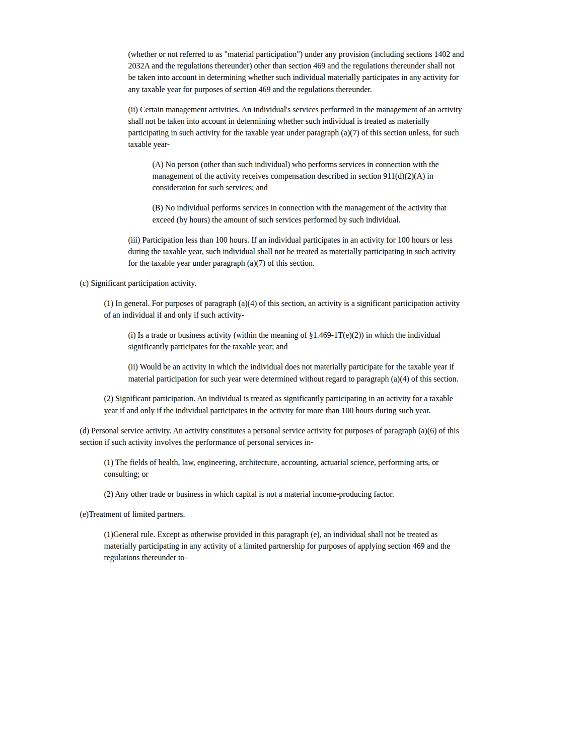(whether or not referred to as "material participation") under any provision (including sections 1402 and 2032A and the regulations thereunder) other than section 469 and the regulations thereunder shall not be taken into account in determining whether such individual materially participates in any activity for any taxable year for purposes of section 469 and the regulations thereunder.
(ii) Certain management activities. An individual's services performed in the management of an activity shall not be taken into account in determining whether such individual is treated as materially participating in such activity for the taxable year under paragraph (a)(7) of this section unless, for such taxable year-
(A) No person (other than such individual) who performs services in connection with the management of the activity receives compensation described in section 911(d)(2)(A) in consideration for such services; and
(B) No individual performs services in connection with the management of the activity that exceed (by hours) the amount of such services performed by such individual.
(iii) Participation less than 100 hours. If an individual participates in an activity for 100 hours or less during the taxable year, such individual shall not be treated as materially participating in such activity for the taxable year under paragraph (a)(7) of this section.
(c) Significant participation activity.
(1) In general. For purposes of paragraph (a)(4) of this section, an activity is a significant participation activity of an individual if and only if such activity-
(i) Is a trade or business activity (within the meaning of §1.469-1T(e)(2)) in which the individual significantly participates for the taxable year; and
(ii) Would be an activity in which the individual does not materially participate for the taxable year if material participation for such year were determined without regard to paragraph (a)(4) of this section.
(2) Significant participation. An individual is treated as significantly participating in an activity for a taxable year if and only if the individual participates in the activity for more than 100 hours during such year.
(d) Personal service activity. An activity constitutes a personal service activity for purposes of paragraph (a)(6) of this section if such activity involves the performance of personal services in-
(1) The fields of health, law, engineering, architecture, accounting, actuarial science, performing arts, or consulting; or
(2) Any other trade or business in which capital is not a material income-producing factor.
(e)Treatment of limited partners.
(1)General rule. Except as otherwise provided in this paragraph (e), an individual shall not be treated as materially participating in any activity of a limited partnership for purposes of applying section 469 and the regulations thereunder to-